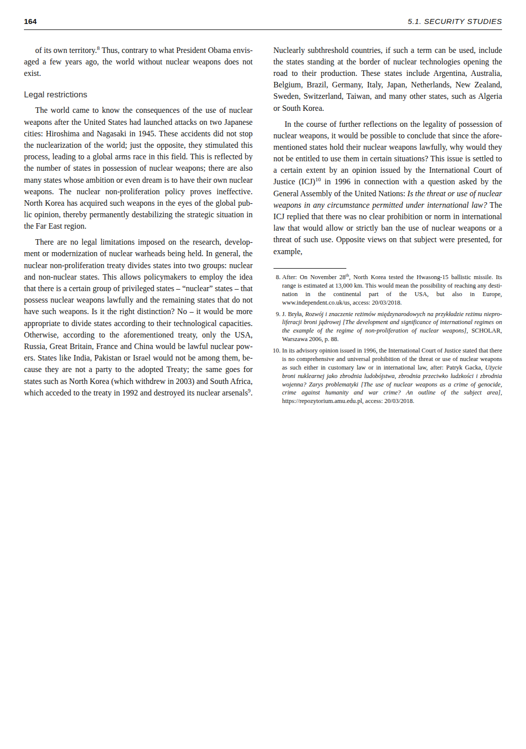164 5.1. SECURITY STUDIES
of its own territory.8 Thus, contrary to what President Obama envisaged a few years ago, the world without nuclear weapons does not exist.
Legal restrictions
The world came to know the consequences of the use of nuclear weapons after the United States had launched attacks on two Japanese cities: Hiroshima and Nagasaki in 1945. These accidents did not stop the nuclearization of the world; just the opposite, they stimulated this process, leading to a global arms race in this field. This is reflected by the number of states in possession of nuclear weapons; there are also many states whose ambition or even dream is to have their own nuclear weapons. The nuclear non-proliferation policy proves ineffective. North Korea has acquired such weapons in the eyes of the global public opinion, thereby permanently destabilizing the strategic situation in the Far East region.
There are no legal limitations imposed on the research, development or modernization of nuclear warheads being held. In general, the nuclear non-proliferation treaty divides states into two groups: nuclear and non-nuclear states. This allows policymakers to employ the idea that there is a certain group of privileged states – “nuclear” states – that possess nuclear weapons lawfully and the remaining states that do not have such weapons. Is it the right distinction? No – it would be more appropriate to divide states according to their technological capacities. Otherwise, according to the aforementioned treaty, only the USA, Russia, Great Britain, France and China would be lawful nuclear powers. States like India, Pakistan or Israel would not be among them, because they are not a party to the adopted Treaty; the same goes for states such as North Korea (which withdrew in 2003) and South Africa, which acceded to the treaty in 1992 and destroyed its nuclear arsenals9. Nuclearly subthreshold countries, if such a term can be used, include the states standing at the border of nuclear technologies opening the road to their production. These states include Argentina, Australia, Belgium, Brazil, Germany, Italy, Japan, Netherlands, New Zealand, Sweden, Switzerland, Taiwan, and many other states, such as Algeria or South Korea.
In the course of further reflections on the legality of possession of nuclear weapons, it would be possible to conclude that since the aforementioned states hold their nuclear weapons lawfully, why would they not be entitled to use them in certain situations? This issue is settled to a certain extent by an opinion issued by the International Court of Justice (ICJ)10 in 1996 in connection with a question asked by the General Assembly of the United Nations: Is the threat or use of nuclear weapons in any circumstance permitted under international law? The ICJ replied that there was no clear prohibition or norm in international law that would allow or strictly ban the use of nuclear weapons or a threat of such use. Opposite views on that subject were presented, for example,
After: On November 28th, North Korea tested the Hwasong-15 ballistic missile. Its range is estimated at 13,000 km. This would mean the possibility of reaching any destination in the continental part of the USA, but also in Europe, www.independent.co.uk/us, access: 20/03/2018.
J. Bryła, Rozwój i znaczenie reżimów międzynarodowych na przykładzie reżimu nieproliferacji broni jądrowej [The development and significance of international regimes on the example of the regime of non-proliferation of nuclear weapons], SCHOLAR, Warszawa 2006, p. 88.
In its advisory opinion issued in 1996, the International Court of Justice stated that there is no comprehensive and universal prohibition of the threat or use of nuclear weapons as such either in customary law or in international law, after: Patryk Gacka, Użycie broni nuklearnej jako zbrodnia ludobójstwa, zbrodnia przeciwko ludzkości i zbrodnia wojenna? Zarys problematyki [The use of nuclear weapons as a crime of genocide, crime against humanity and war crime? An outline of the subject area], https://repozytorium.amu.edu.pl, access: 20/03/2018.